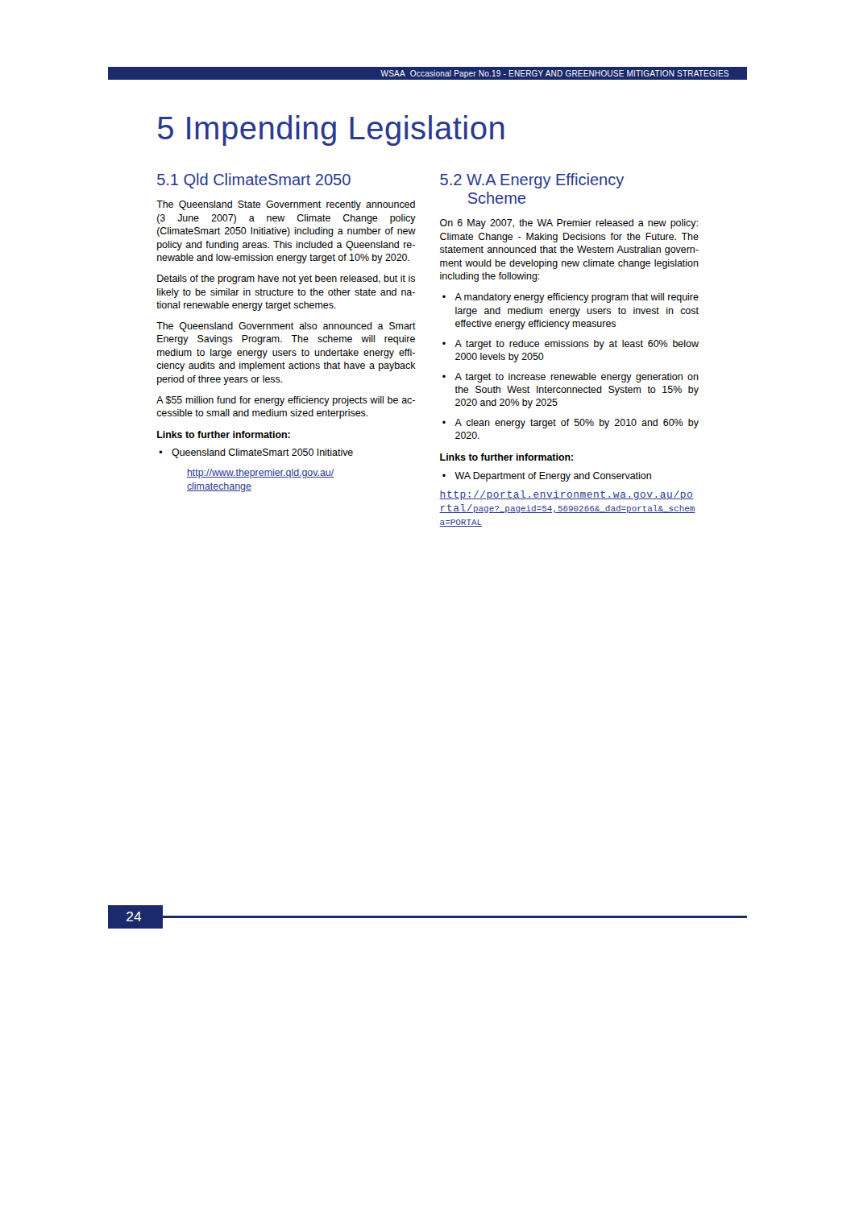WSAA Occasional Paper No.19 - ENERGY AND GREENHOUSE MITIGATION STRATEGIES
5 Impending Legislation
5.1 Qld ClimateSmart 2050
The Queensland State Government recently announced (3 June 2007) a new Climate Change policy (ClimateSmart 2050 Initiative) including a number of new policy and funding areas. This included a Queensland renewable and low-emission energy target of 10% by 2020.
Details of the program have not yet been released, but it is likely to be similar in structure to the other state and national renewable energy target schemes.
The Queensland Government also announced a Smart Energy Savings Program. The scheme will require medium to large energy users to undertake energy efficiency audits and implement actions that have a payback period of three years or less.
A $55 million fund for energy efficiency projects will be accessible to small and medium sized enterprises.
Links to further information:
Queensland ClimateSmart 2050 Initiative
http://www.thepremier.qld.gov.au/
climatechange
5.2 W.A Energy Efficiency Scheme
On 6 May 2007, the WA Premier released a new policy: Climate Change - Making Decisions for the Future. The statement announced that the Western Australian government would be developing new climate change legislation including the following:
A mandatory energy efficiency program that will require large and medium energy users to invest in cost effective energy efficiency measures
A target to reduce emissions by at least 60% below 2000 levels by 2050
A target to increase renewable energy generation on the South West Interconnected System to 15% by 2020 and 20% by 2025
A clean energy target of 50% by 2010 and 60% by 2020.
Links to further information:
WA Department of Energy and Conservation
http://portal.environment.wa.gov.au/portal/page?_pageid=54,5690266&_dad=portal&_schema=PORTAL
24